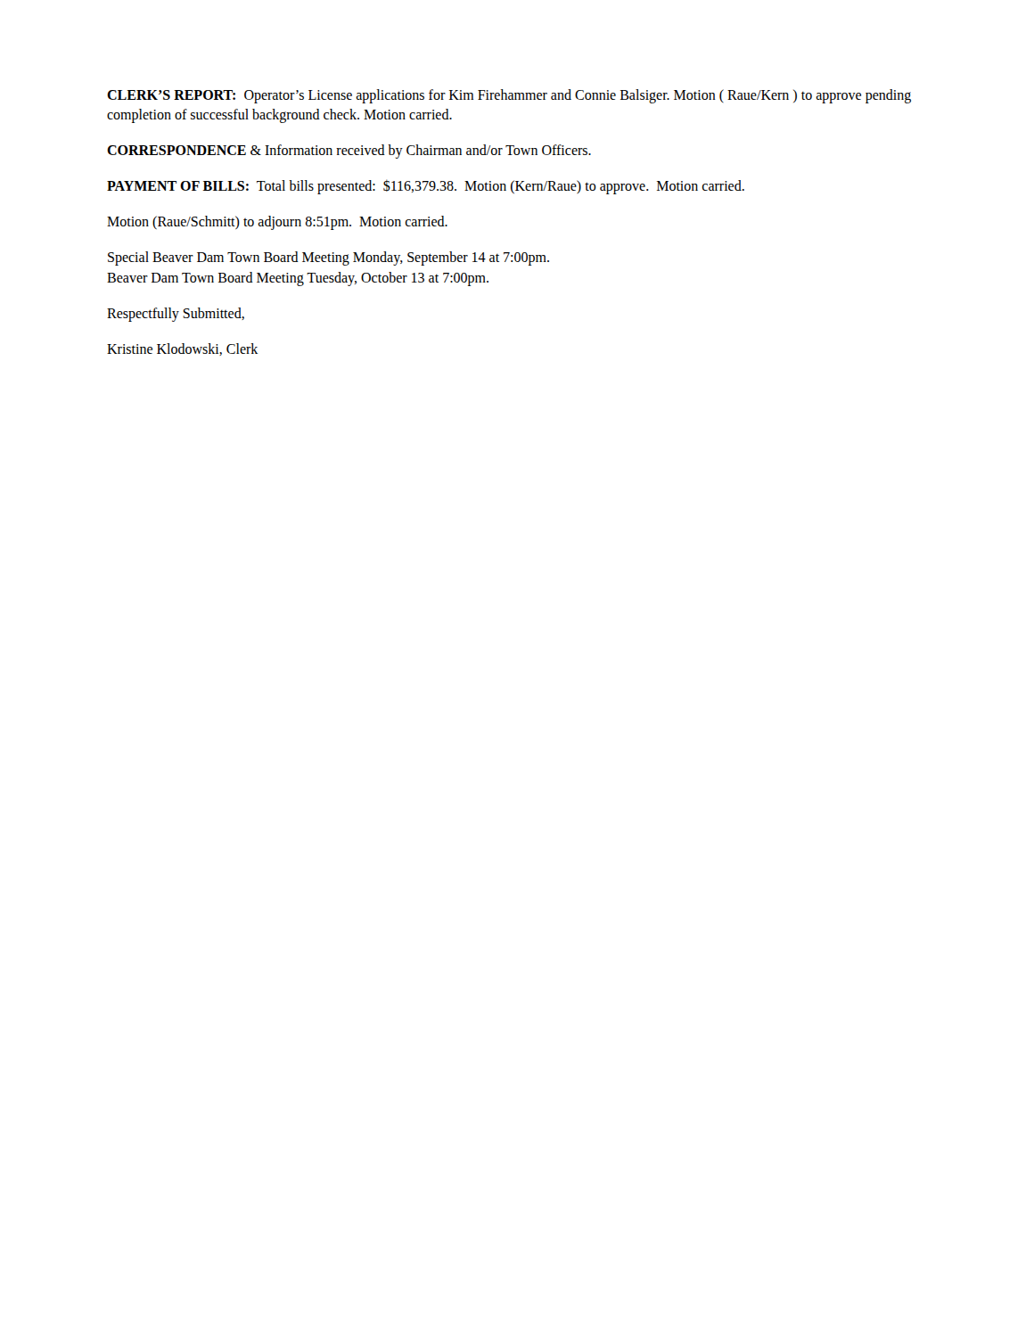CLERK’S REPORT: Operator’s License applications for Kim Firehammer and Connie Balsiger. Motion ( Raue/Kern ) to approve pending completion of successful background check. Motion carried.
CORRESPONDENCE & Information received by Chairman and/or Town Officers.
PAYMENT OF BILLS: Total bills presented: $116,379.38. Motion (Kern/Raue) to approve. Motion carried.
Motion (Raue/Schmitt) to adjourn 8:51pm. Motion carried.
Special Beaver Dam Town Board Meeting Monday, September 14 at 7:00pm.
Beaver Dam Town Board Meeting Tuesday, October 13 at 7:00pm.
Respectfully Submitted,
Kristine Klodowski, Clerk